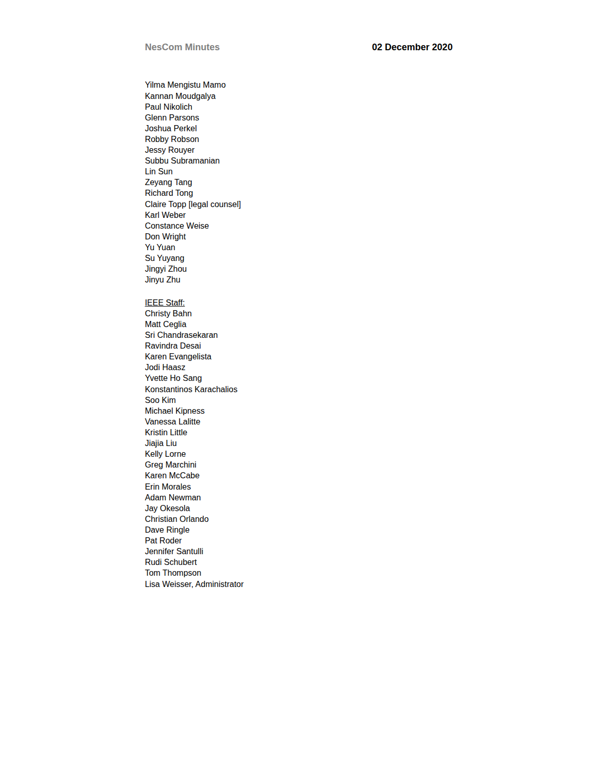NesCom Minutes 02 December 2020
Yilma Mengistu Mamo
Kannan Moudgalya
Paul Nikolich
Glenn Parsons
Joshua Perkel
Robby Robson
Jessy Rouyer
Subbu Subramanian
Lin Sun
Zeyang Tang
Richard Tong
Claire Topp [legal counsel]
Karl Weber
Constance Weise
Don Wright
Yu Yuan
Su Yuyang
Jingyi Zhou
Jinyu Zhu
IEEE Staff:
Christy Bahn
Matt Ceglia
Sri Chandrasekaran
Ravindra Desai
Karen Evangelista
Jodi Haasz
Yvette Ho Sang
Konstantinos Karachalios
Soo Kim
Michael Kipness
Vanessa Lalitte
Kristin Little
Jiajia Liu
Kelly Lorne
Greg Marchini
Karen McCabe
Erin Morales
Adam Newman
Jay Okesola
Christian Orlando
Dave Ringle
Pat Roder
Jennifer Santulli
Rudi Schubert
Tom Thompson
Lisa Weisser, Administrator